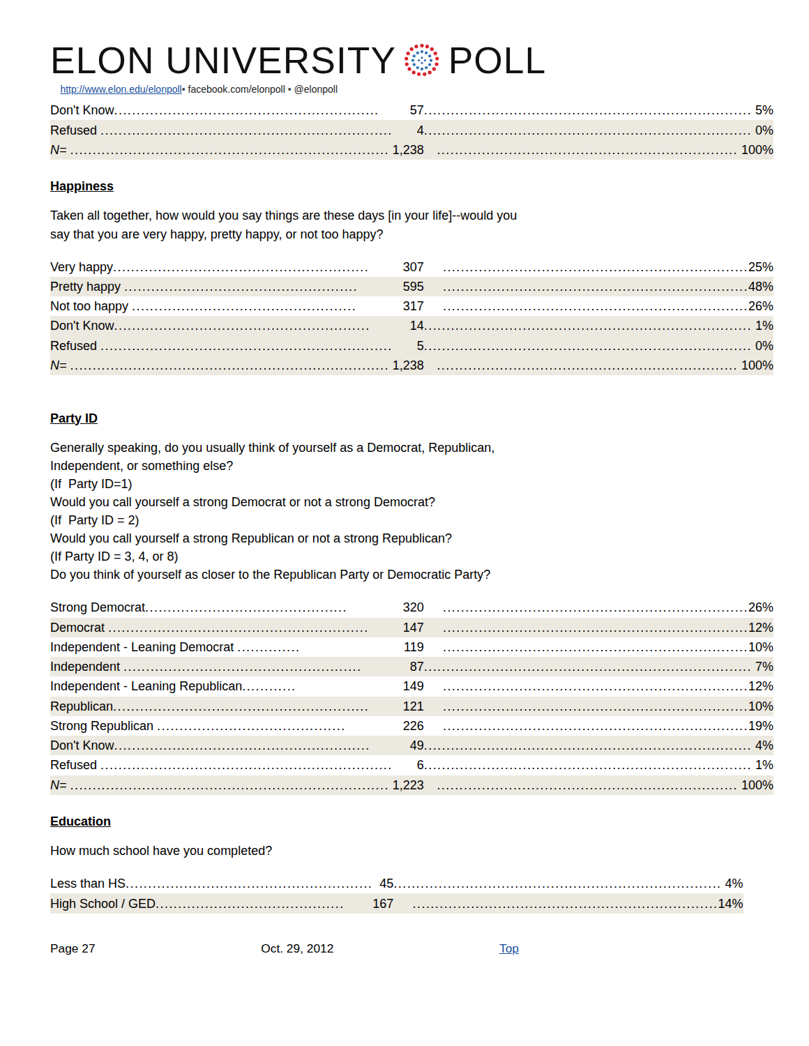ELON UNIVERSITY POLL
http://www.elon.edu/elonpoll• facebook.com/elonpoll • @elonpoll
| Don't Know ........................................................... | 57 | ......................................................................... 5% |
| Refused ................................................................. | 4 | ......................................................................... 0% |
| N= ....................................................................... | 1,238 | ................................................................... 100% |
Happiness
Taken all together, how would you say things are these days [in your life]--would you say that you are very happy, pretty happy, or not too happy?
| Very happy ......................................................... | 307 | .................................................................... 25% |
| Pretty happy .................................................... | 595 | .................................................................... 48% |
| Not too happy .................................................. | 317 | .................................................................... 26% |
| Don't Know ......................................................... | 14 | ......................................................................... 1% |
| Refused ................................................................. | 5 | ......................................................................... 0% |
| N= ....................................................................... | 1,238 | ................................................................... 100% |
Party ID
Generally speaking, do you usually think of yourself as a Democrat, Republican, Independent, or something else?
(If Party ID=1)
Would you call yourself a strong Democrat or not a strong Democrat?
(If Party ID = 2)
Would you call yourself a strong Republican or not a strong Republican?
(If Party ID = 3, 4, or 8)
Do you think of yourself as closer to the Republican Party or Democratic Party?
| Strong Democrat ............................................. | 320 | .................................................................... 26% |
| Democrat .......................................................... | 147 | .................................................................... 12% |
| Independent - Leaning Democrat .............. | 119 | .................................................................... 10% |
| Independent ..................................................... | 87 | ......................................................................... 7% |
| Independent - Leaning Republican ............ | 149 | .................................................................... 12% |
| Republican ......................................................... | 121 | .................................................................... 10% |
| Strong Republican .......................................... | 226 | .................................................................... 19% |
| Don't Know ......................................................... | 49 | ......................................................................... 4% |
| Refused ................................................................. | 6 | ......................................................................... 1% |
| N= ....................................................................... | 1,223 | ................................................................... 100% |
Education
How much school have you completed?
| Less than HS ....................................................... | 45 | ......................................................................... 4% |
| High School / GED .......................................... | 167 | .................................................................... 14% |
Page 27
Oct. 29, 2012
Top